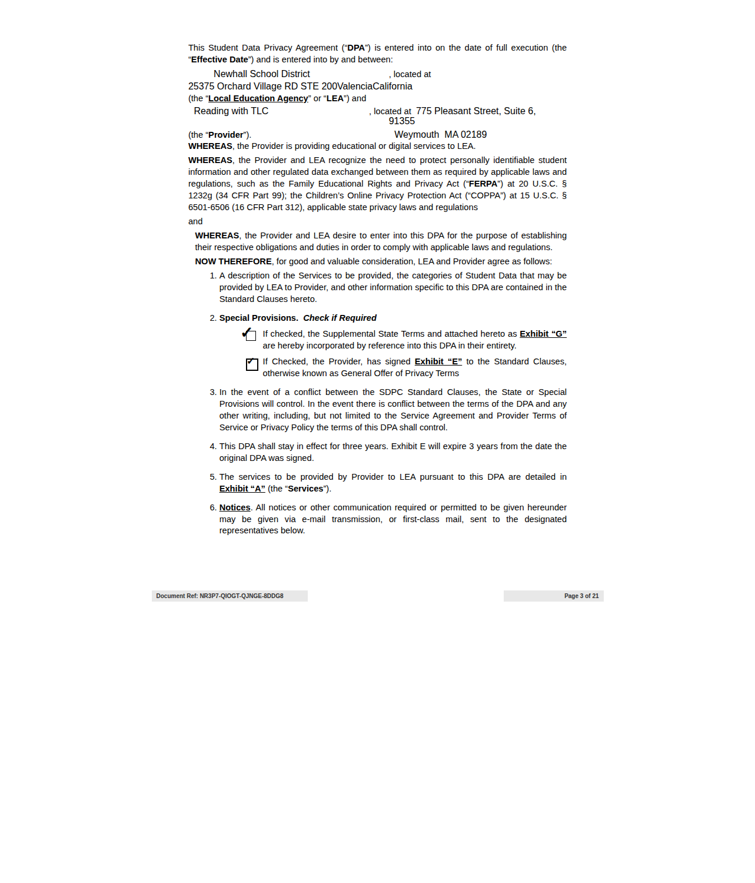This Student Data Privacy Agreement (“DPA”) is entered into on the date of full execution (the “Effective Date”) and is entered into by and between:
Newhall School District , located at 25375 Orchard Village RD STE 200ValenciaCalifornia
(the “Local Education Agency” or “LEA”) and
Reading with TLC , located at 775 Pleasant Street, Suite 6,
91355
(the “Provider”). Weymouth MA 02189
WHEREAS, the Provider is providing educational or digital services to LEA.
WHEREAS, the Provider and LEA recognize the need to protect personally identifiable student information and other regulated data exchanged between them as required by applicable laws and regulations, such as the Family Educational Rights and Privacy Act (“FERPA”) at 20 U.S.C. § 1232g (34 CFR Part 99); the Children’s Online Privacy Protection Act (“COPPA”) at 15 U.S.C. § 6501-6506 (16 CFR Part 312), applicable state privacy laws and regulations
and
WHEREAS, the Provider and LEA desire to enter into this DPA for the purpose of establishing their respective obligations and duties in order to comply with applicable laws and regulations.
NOW THEREFORE, for good and valuable consideration, LEA and Provider agree as follows:
A description of the Services to be provided, the categories of Student Data that may be provided by LEA to Provider, and other information specific to this DPA are contained in the Standard Clauses hereto.
Special Provisions. Check if Required
✓
If checked, the Supplemental State Terms and attached hereto as Exhibit “G” are hereby incorporated by reference into this DPA in their entirety.
✓
If Checked, the Provider, has signed Exhibit “E” to the Standard Clauses, otherwise known as General Offer of Privacy Terms
In the event of a conflict between the SDPC Standard Clauses, the State or Special Provisions will control. In the event there is conflict between the terms of the DPA and any other writing, including, but not limited to the Service Agreement and Provider Terms of Service or Privacy Policy the terms of this DPA shall control.
This DPA shall stay in effect for three years. Exhibit E will expire 3 years from the date the original DPA was signed.
The services to be provided by Provider to LEA pursuant to this DPA are detailed in Exhibit “A” (the “Services”).
Notices. All notices or other communication required or permitted to be given hereunder may be given via e-mail transmission, or first-class mail, sent to the designated representatives below.
Document Ref: NR3P7-QIOGT-QJNGE-8DDG8
Page 3 of 21